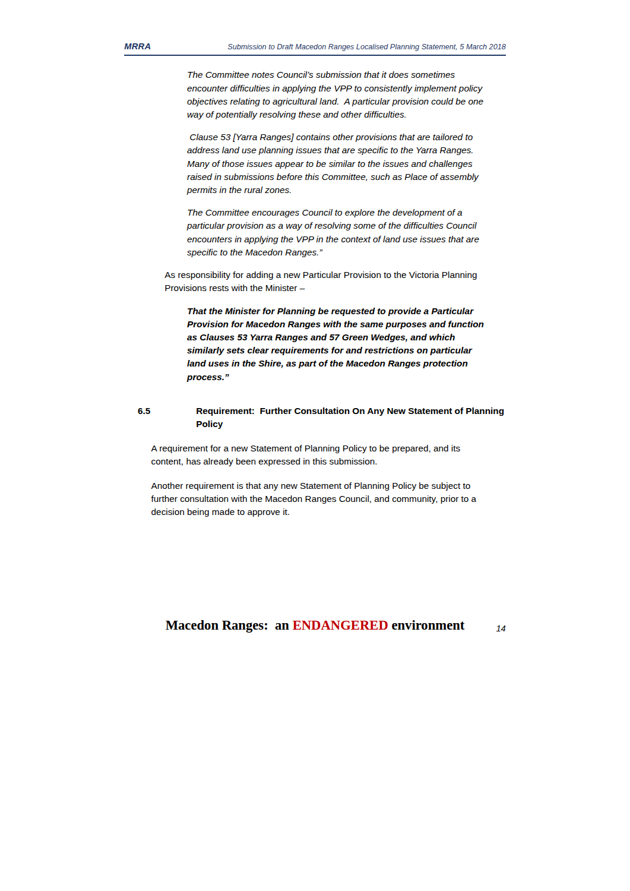MRRA
Submission to Draft Macedon Ranges Localised Planning Statement, 5 March 2018
The Committee notes Council’s submission that it does sometimes encounter difficulties in applying the VPP to consistently implement policy objectives relating to agricultural land. A particular provision could be one way of potentially resolving these and other difficulties.
Clause 53 [Yarra Ranges] contains other provisions that are tailored to address land use planning issues that are specific to the Yarra Ranges. Many of those issues appear to be similar to the issues and challenges raised in submissions before this Committee, such as Place of assembly permits in the rural zones.
The Committee encourages Council to explore the development of a particular provision as a way of resolving some of the difficulties Council encounters in applying the VPP in the context of land use issues that are specific to the Macedon Ranges.”
As responsibility for adding a new Particular Provision to the Victoria Planning Provisions rests with the Minister –
That the Minister for Planning be requested to provide a Particular Provision for Macedon Ranges with the same purposes and function as Clauses 53 Yarra Ranges and 57 Green Wedges, and which similarly sets clear requirements for and restrictions on particular land uses in the Shire, as part of the Macedon Ranges protection process.”
6.5 Requirement: Further Consultation On Any New Statement of Planning Policy
A requirement for a new Statement of Planning Policy to be prepared, and its content, has already been expressed in this submission.
Another requirement is that any new Statement of Planning Policy be subject to further consultation with the Macedon Ranges Council, and community, prior to a decision being made to approve it.
Macedon Ranges: an ENDANGERED environment
14